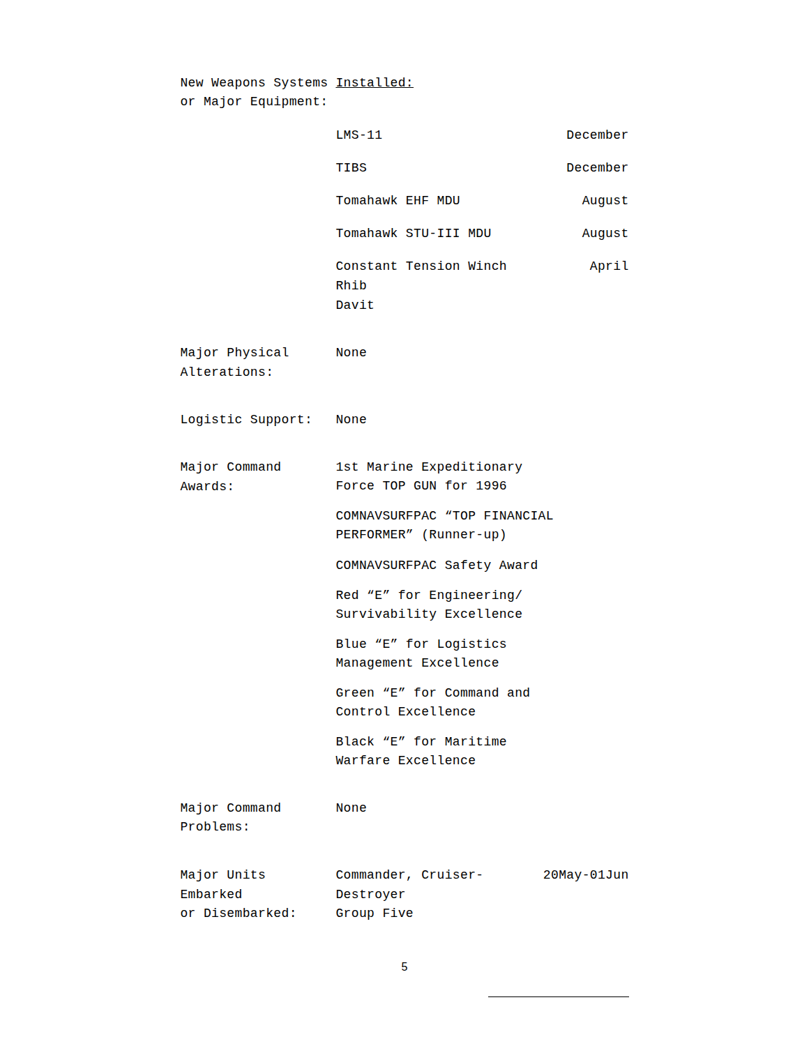| New Weapons Systems or Major Equipment: | Installed: | |
| | LMS-11 | December |
| | TIBS | December |
| | Tomahawk EHF MDU | August |
| | Tomahawk STU-III MDU | August |
| | Constant Tension Winch Rhib Davit | April |
| Major Physical Alterations: | None | |
| Logistic Support: | None | |
| Major Command Awards: | 1st Marine Expeditionary Force TOP GUN for 1996 COMNAVSURFPAC “TOP FINANCIAL PERFORMER” (Runner-up) COMNAVSURFPAC Safety Award Red “E” for Engineering/ Survivability Excellence Blue “E” for Logistics Management Excellence Green “E” for Command and Control Excellence Black “E” for Maritime Warfare Excellence |
| Major Command Problems: | None | |
| Major Units Embarked or Disembarked: | Commander, Cruiser-Destroyer Group Five | 20May-01Jun |
5